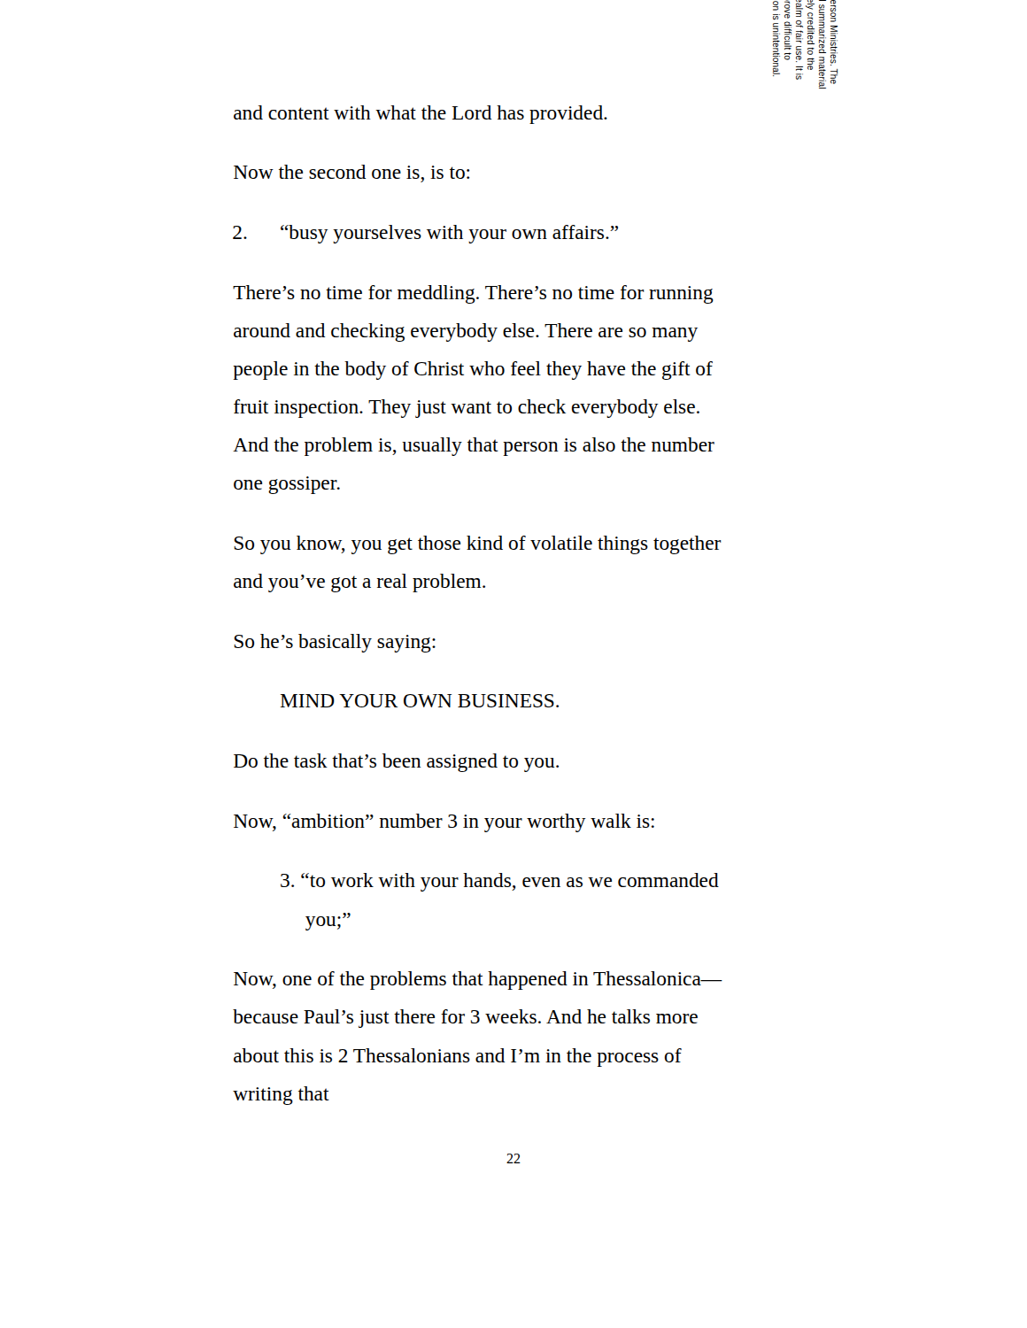Copyright © 2020 by Bible Teaching Resources by Don Anderson Ministries. The author's teacher notes incorporate quoted, paraphrased and summarized material from a variety of sources, all of which have been appropriately credited to the best of our ability. Quotations particularly reside within the realm of fair use. It is the nature of teacher notes to contain references that may prove difficult to accurately attribute. Any use of material without proper citation is unintentional. Teacher notes have been compiled by Ronnie Marroquin.
and content with what the Lord has provided.
Now the second one is, is to:
2.“busy yourselves with your own affairs.”
There’s no time for meddling. There’s no time for running around and checking everybody else. There are so many people in the body of Christ who feel they have the gift of fruit inspection. They just want to check everybody else. And the problem is, usually that person is also the number one gossiper.
So you know, you get those kind of volatile things together and you’ve got a real problem.
So he’s basically saying:
MIND YOUR OWN BUSINESS.
Do the task that’s been assigned to you.
Now, “ambition” number 3 in your worthy walk is:
3. “to work with your hands, even as we commanded you;”
Now, one of the problems that happened in Thessalonica—because Paul’s just there for 3 weeks. And he talks more about this is 2 Thessalonians and I’m in the process of writing that
22